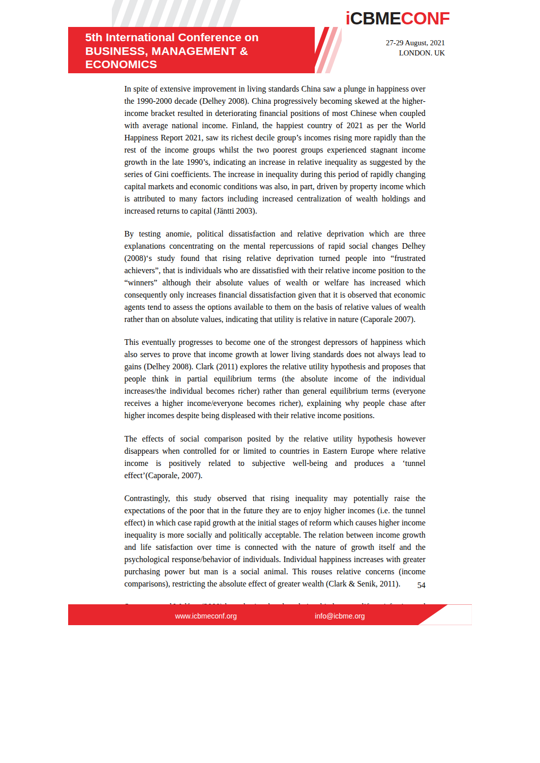5th International Conference on
BUSINESS, MANAGEMENT & ECONOMICS
i CBMECONF
27-29 August, 2021
LONDON. UK
In spite of extensive improvement in living standards China saw a plunge in happiness over the 1990-2000 decade (Delhey 2008). China progressively becoming skewed at the higher-income bracket resulted in deteriorating financial positions of most Chinese when coupled with average national income. Finland, the happiest country of 2021 as per the World Happiness Report 2021, saw its richest decile group’s incomes rising more rapidly than the rest of the income groups whilst the two poorest groups experienced stagnant income growth in the late 1990’s, indicating an increase in relative inequality as suggested by the series of Gini coefficients. The increase in inequality during this period of rapidly changing capital markets and economic conditions was also, in part, driven by property income which is attributed to many factors including increased centralization of wealth holdings and increased returns to capital (Jäntti 2003).
By testing anomie, political dissatisfaction and relative deprivation which are three explanations concentrating on the mental repercussions of rapid social changes Delhey (2008)‘s study found that rising relative deprivation turned people into “frustrated achievers”, that is individuals who are dissatisfied with their relative income position to the “winners” although their absolute values of wealth or welfare has increased which consequently only increases financial dissatisfaction given that it is observed that economic agents tend to assess the options available to them on the basis of relative values of wealth rather than on absolute values, indicating that utility is relative in nature (Caporale 2007).
This eventually progresses to become one of the strongest depressors of happiness which also serves to prove that income growth at lower living standards does not always lead to gains (Delhey 2008). Clark (2011) explores the relative utility hypothesis and proposes that people think in partial equilibrium terms (the absolute income of the individual increases/the individual becomes richer) rather than general equilibrium terms (everyone receives a higher income/everyone becomes richer), explaining why people chase after higher incomes despite being displeased with their relative income positions.
The effects of social comparison posited by the relative utility hypothesis however disappears when controlled for or limited to countries in Eastern Europe where relative income is positively related to subjective well-being and produces a ‘tunnel effect’(Caporale, 2007).
Contrastingly, this study observed that rising inequality may potentially raise the expectations of the poor that in the future they are to enjoy higher incomes (i.e. the tunnel effect) in which case rapid growth at the initial stages of reform which causes higher income inequality is more socially and politically acceptable. The relation between income growth and life satisfaction over time is connected with the nature of growth itself and the psychological response/behavior of individuals. Individual happiness increases with greater purchasing power but man is a social animal. This rouses relative concerns (income comparisons), restricting the absolute effect of greater wealth (Clark & Senik, 2011).
Stevenson and Wolfers (2008) hypothesize that the relationship between life satisfaction and income within countries (that is, comparing the well-being of the nation’s rich and poor
54
www.icbmeconf.org info@icbme.org